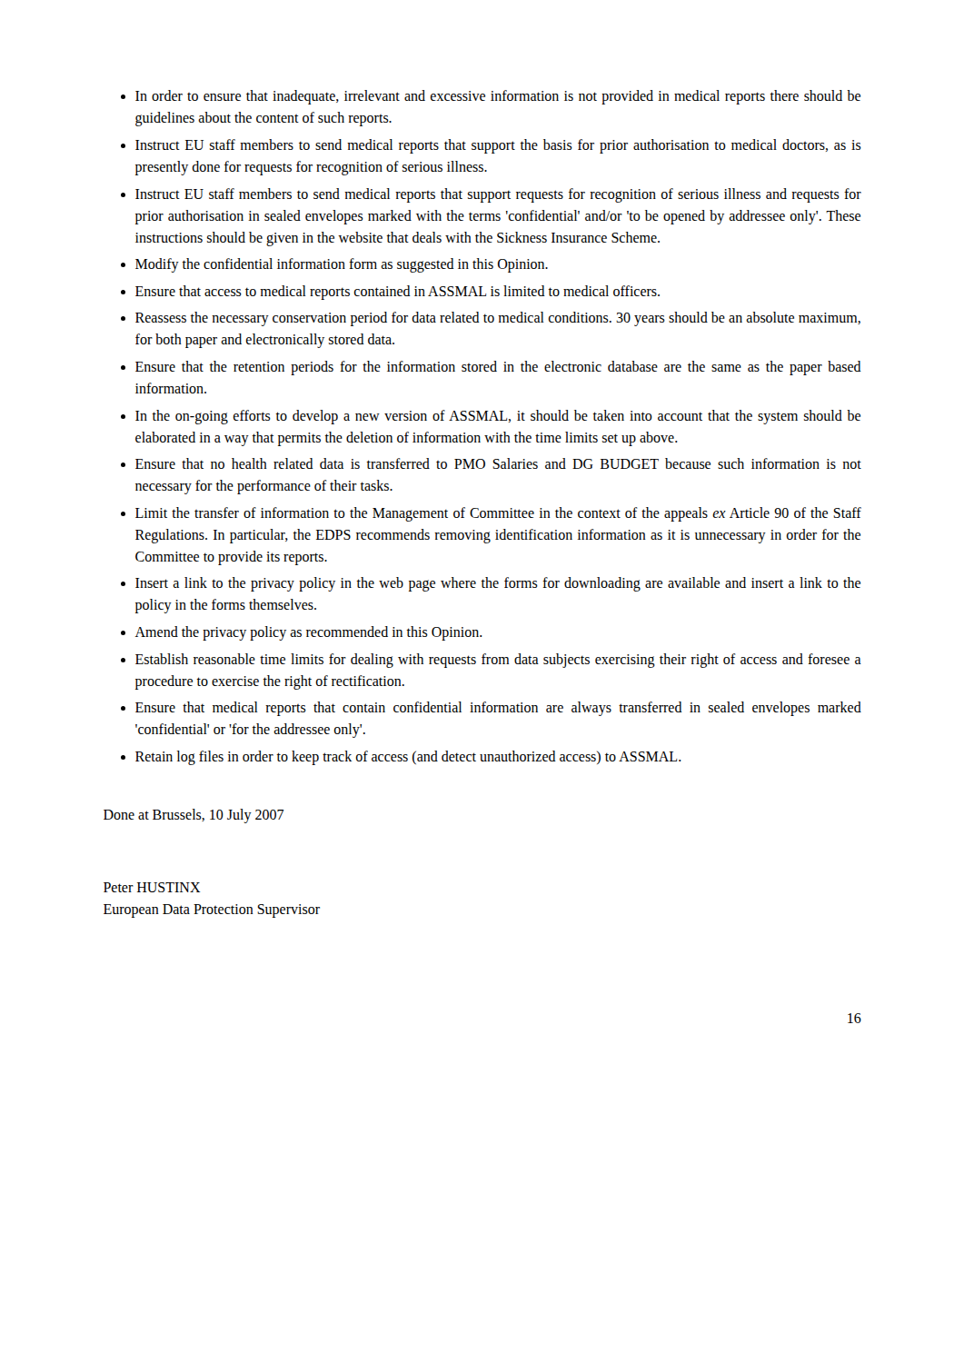In order to ensure that inadequate, irrelevant and excessive information is not provided in medical reports there should be guidelines about the content of such reports.
Instruct EU staff members to send medical reports that support the basis for prior authorisation to medical doctors, as is presently done for requests for recognition of serious illness.
Instruct EU staff members to send medical reports that support requests for recognition of serious illness and requests for prior authorisation in sealed envelopes marked with the terms 'confidential' and/or 'to be opened by addressee only'. These instructions should be given in the website that deals with the Sickness Insurance Scheme.
Modify the confidential information form as suggested in this Opinion.
Ensure that access to medical reports contained in ASSMAL is limited to medical officers.
Reassess the necessary conservation period for data related to medical conditions. 30 years should be an absolute maximum, for both paper and electronically stored data.
Ensure that the retention periods for the information stored in the electronic database are the same as the paper based information.
In the on-going efforts to develop a new version of ASSMAL, it should be taken into account that the system should be elaborated in a way that permits the deletion of information with the time limits set up above.
Ensure that no health related data is transferred to PMO Salaries and DG BUDGET because such information is not necessary for the performance of their tasks.
Limit the transfer of information to the Management of Committee in the context of the appeals ex Article 90 of the Staff Regulations. In particular, the EDPS recommends removing identification information as it is unnecessary in order for the Committee to provide its reports.
Insert a link to the privacy policy in the web page where the forms for downloading are available and insert a link to the policy in the forms themselves.
Amend the privacy policy as recommended in this Opinion.
Establish reasonable time limits for dealing with requests from data subjects exercising their right of access and foresee a procedure to exercise the right of rectification.
Ensure that medical reports that contain confidential information are always transferred in sealed envelopes marked 'confidential' or 'for the addressee only'.
Retain log files in order to keep track of access (and detect unauthorized access) to ASSMAL.
Done at Brussels, 10 July 2007
Peter HUSTINX
European Data Protection Supervisor
16